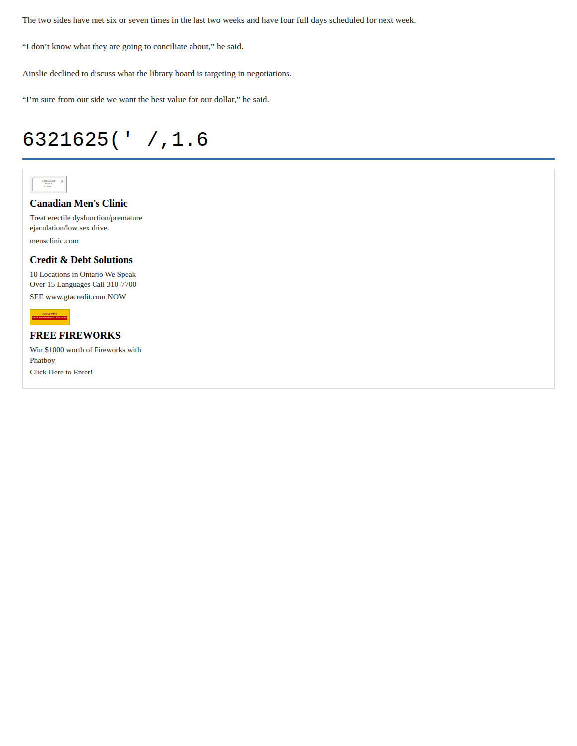The two sides have met six or seven times in the last two weeks and have four full days scheduled for next week.
“I don’t know what they are going to conciliate about,” he said.
Ainslie declined to discuss what the library board is targeting in negotiations.
“I’m sure from our side we want the best value for our dollar,” he said.
6321625(' /,1.6
CANADIAN
MEN'S
CLINIC ↗
Canadian Men's Clinic
Treat erectile dysfunction/premature ejaculation/low sex drive.
mensclinic.com
Credit & Debt Solutions
10 Locations in Ontario We Speak Over 15 Languages Call 310-7700
SEE www.gtacredit.com NOW
PHATB★Y FREE FIREWORKS CLICK HERE
FREE FIREWORKS
Win $1000 worth of Fireworks with Phatboy
Click Here to Enter!